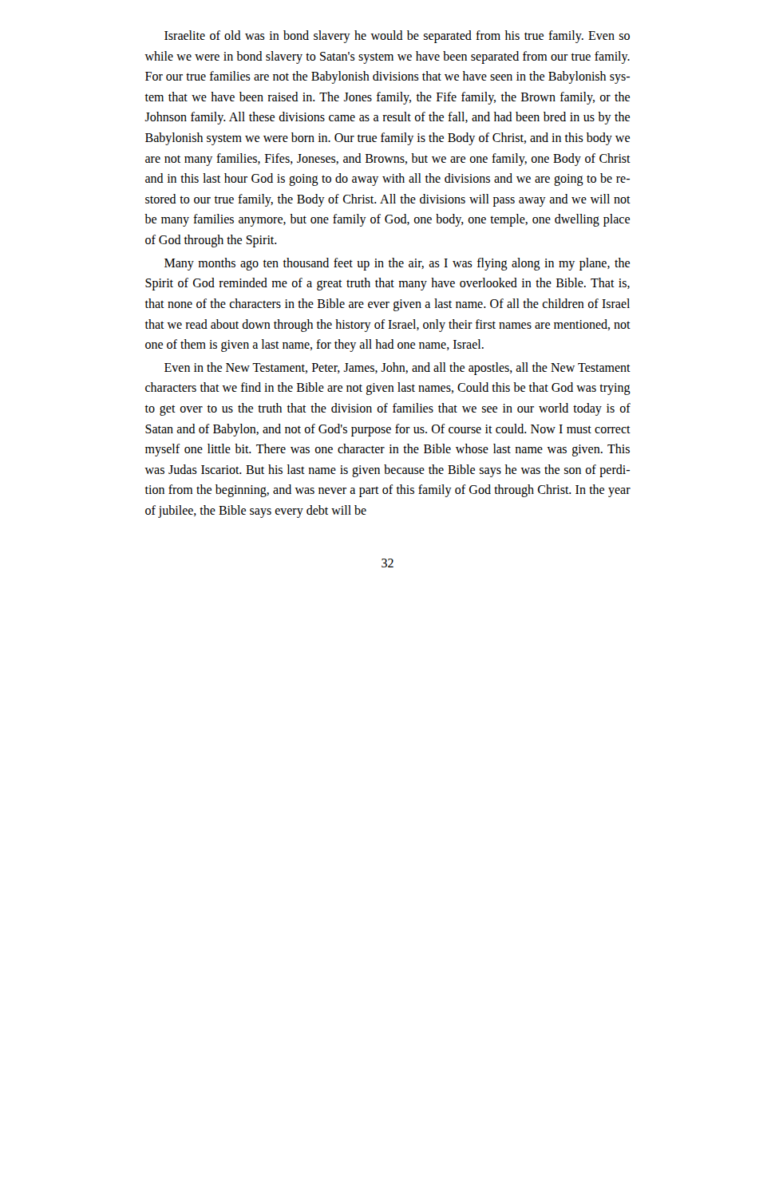Israelite of old was in bond slavery he would be separated from his true family. Even so while we were in bond slavery to Satan's system we have been separated from our true family. For our true families are not the Babylonish divisions that we have seen in the Babylonish system that we have been raised in. The Jones family, the Fife family, the Brown family, or the Johnson family. All these divisions came as a result of the fall, and had been bred in us by the Babylonish system we were born in. Our true family is the Body of Christ, and in this body we are not many families, Fifes, Joneses, and Browns, but we are one family, one Body of Christ and in this last hour God is going to do away with all the divisions and we are going to be restored to our true family, the Body of Christ. All the divisions will pass away and we will not be many families anymore, but one family of God, one body, one temple, one dwelling place of God through the Spirit.
Many months ago ten thousand feet up in the air, as I was flying along in my plane, the Spirit of God reminded me of a great truth that many have overlooked in the Bible. That is, that none of the characters in the Bible are ever given a last name. Of all the children of Israel that we read about down through the history of Israel, only their first names are mentioned, not one of them is given a last name, for they all had one name, Israel.
Even in the New Testament, Peter, James, John, and all the apostles, all the New Testament characters that we find in the Bible are not given last names, Could this be that God was trying to get over to us the truth that the division of families that we see in our world today is of Satan and of Babylon, and not of God's purpose for us. Of course it could. Now I must correct myself one little bit. There was one character in the Bible whose last name was given. This was Judas Iscariot. But his last name is given because the Bible says he was the son of perdition from the beginning, and was never a part of this family of God through Christ. In the year of jubilee, the Bible says every debt will be
32